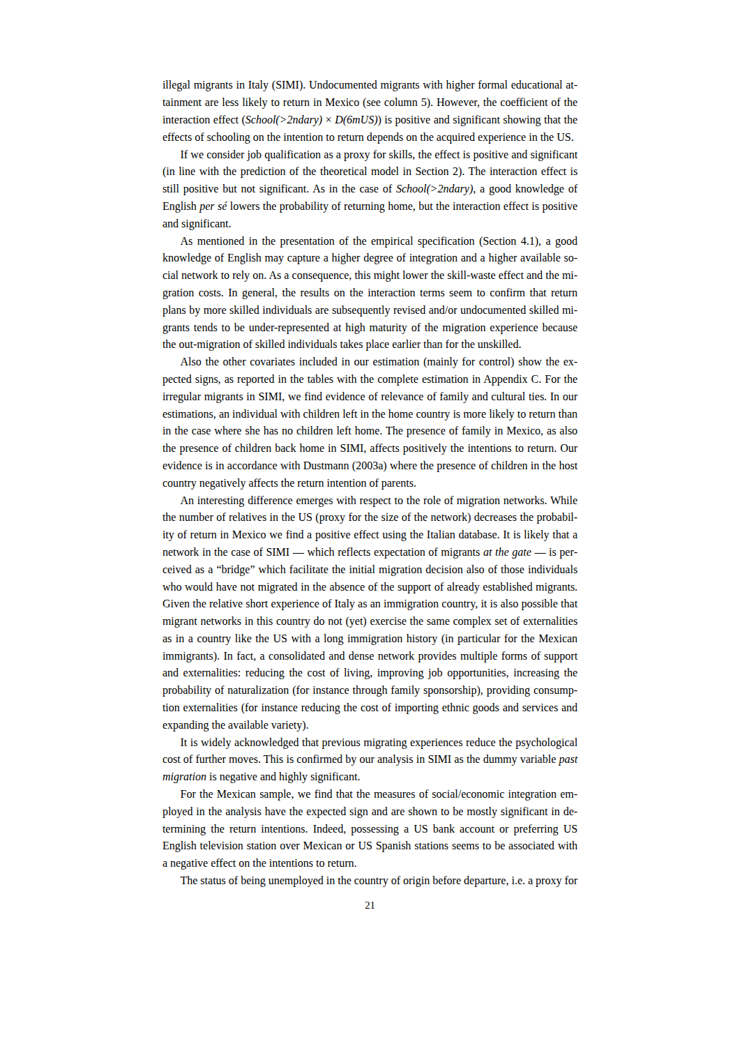illegal migrants in Italy (SIMI). Undocumented migrants with higher formal educational attainment are less likely to return in Mexico (see column 5). However, the coefficient of the interaction effect (School(>2ndary) × D(6mUS)) is positive and significant showing that the effects of schooling on the intention to return depends on the acquired experience in the US.
If we consider job qualification as a proxy for skills, the effect is positive and significant (in line with the prediction of the theoretical model in Section 2). The interaction effect is still positive but not significant. As in the case of School(>2ndary), a good knowledge of English per sé lowers the probability of returning home, but the interaction effect is positive and significant.
As mentioned in the presentation of the empirical specification (Section 4.1), a good knowledge of English may capture a higher degree of integration and a higher available social network to rely on. As a consequence, this might lower the skill-waste effect and the migration costs. In general, the results on the interaction terms seem to confirm that return plans by more skilled individuals are subsequently revised and/or undocumented skilled migrants tends to be under-represented at high maturity of the migration experience because the out-migration of skilled individuals takes place earlier than for the unskilled.
Also the other covariates included in our estimation (mainly for control) show the expected signs, as reported in the tables with the complete estimation in Appendix C. For the irregular migrants in SIMI, we find evidence of relevance of family and cultural ties. In our estimations, an individual with children left in the home country is more likely to return than in the case where she has no children left home. The presence of family in Mexico, as also the presence of children back home in SIMI, affects positively the intentions to return. Our evidence is in accordance with Dustmann (2003a) where the presence of children in the host country negatively affects the return intention of parents.
An interesting difference emerges with respect to the role of migration networks. While the number of relatives in the US (proxy for the size of the network) decreases the probability of return in Mexico we find a positive effect using the Italian database. It is likely that a network in the case of SIMI — which reflects expectation of migrants at the gate — is perceived as a “bridge” which facilitate the initial migration decision also of those individuals who would have not migrated in the absence of the support of already established migrants. Given the relative short experience of Italy as an immigration country, it is also possible that migrant networks in this country do not (yet) exercise the same complex set of externalities as in a country like the US with a long immigration history (in particular for the Mexican immigrants). In fact, a consolidated and dense network provides multiple forms of support and externalities: reducing the cost of living, improving job opportunities, increasing the probability of naturalization (for instance through family sponsorship), providing consumption externalities (for instance reducing the cost of importing ethnic goods and services and expanding the available variety).
It is widely acknowledged that previous migrating experiences reduce the psychological cost of further moves. This is confirmed by our analysis in SIMI as the dummy variable past migration is negative and highly significant.
For the Mexican sample, we find that the measures of social/economic integration employed in the analysis have the expected sign and are shown to be mostly significant in determining the return intentions. Indeed, possessing a US bank account or preferring US English television station over Mexican or US Spanish stations seems to be associated with a negative effect on the intentions to return.
The status of being unemployed in the country of origin before departure, i.e. a proxy for
21